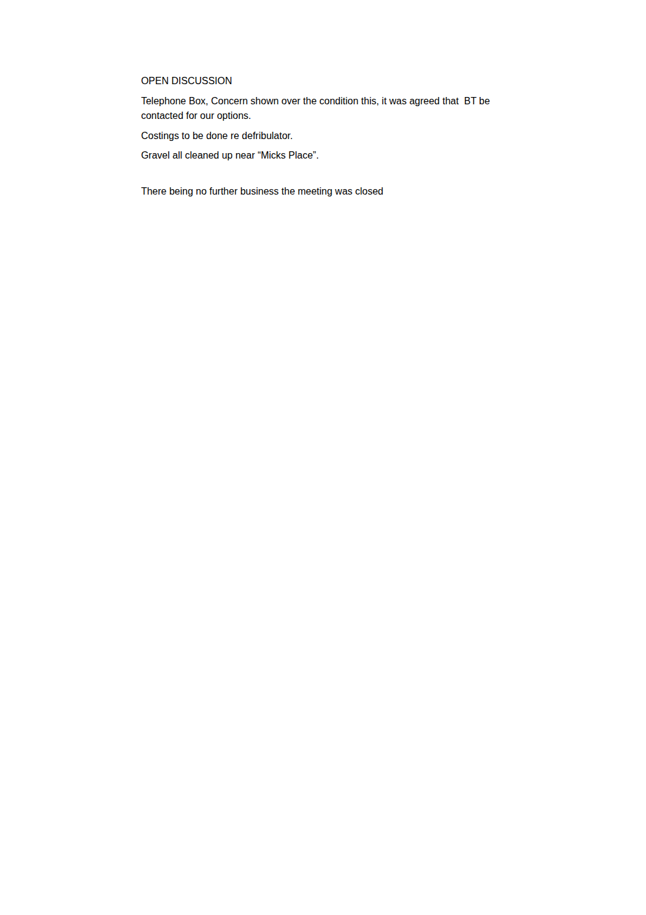OPEN DISCUSSION
Telephone Box, Concern shown over the condition this, it was agreed that BT be contacted for our options.
Costings to be done re defribulator.
Gravel all cleaned up near “Micks Place”.
There being no further business the meeting was closed